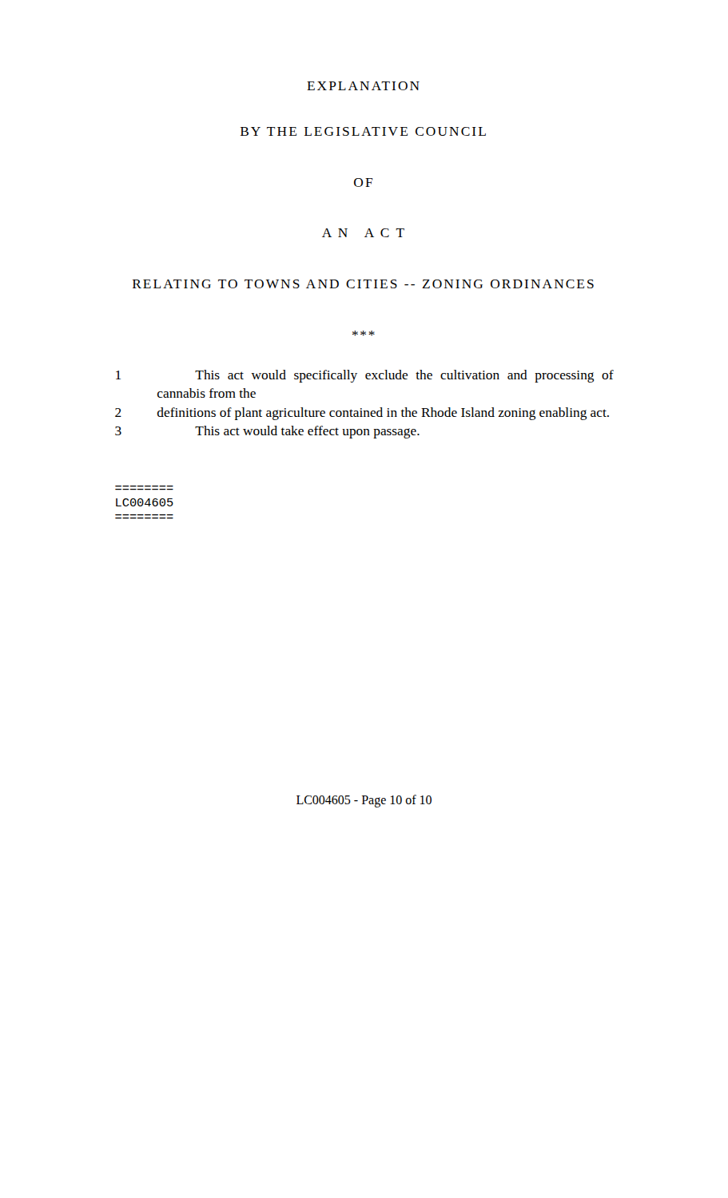EXPLANATION
BY THE LEGISLATIVE COUNCIL
OF
A N A C T
RELATING TO TOWNS AND CITIES -- ZONING ORDINANCES
***
| 1 | This act would specifically exclude the cultivation and processing of cannabis from the |
| 2 | definitions of plant agriculture contained in the Rhode Island zoning enabling act. |
| 3 | This act would take effect upon passage. |
========
LC004605
========
LC004605 - Page 10 of 10